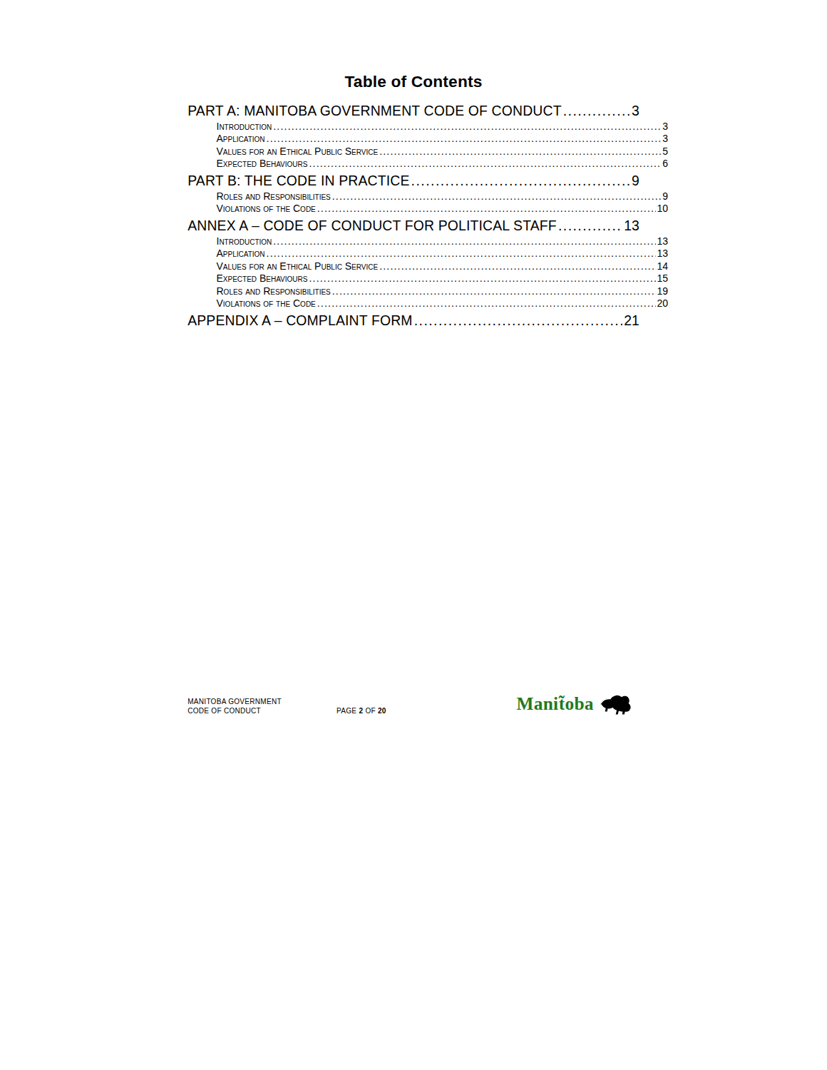Table of Contents
PART A: MANITOBA GOVERNMENT CODE OF CONDUCT ......................................................................................................................... 3
Introduction ......................................................................................................................................................... 3
Application ......................................................................................................................................................... 3
Values for an Ethical Public Service ......................................................................................................................................................... 5
Expected Behaviours ......................................................................................................................................................... 6
PART B: THE CODE IN PRACTICE ......................................................................................................................... 9
Roles and Responsibilities ......................................................................................................................................................... 9
Violations of the Code ......................................................................................................................................................... 10
ANNEX A – CODE OF CONDUCT FOR POLITICAL STAFF ......................................................................................................................... 13
Introduction ......................................................................................................................................................... 13
Application ......................................................................................................................................................... 13
Values for an Ethical Public Service ......................................................................................................................................................... 14
Expected Behaviours ......................................................................................................................................................... 15
Roles and Responsibilities ......................................................................................................................................................... 19
Violations of the Code ......................................................................................................................................................... 20
APPENDIX A – COMPLAINT FORM ......................................................................................................................... 21
Manitoba Government
Code of Conduct
Page 2 of 20
Manĩtoba